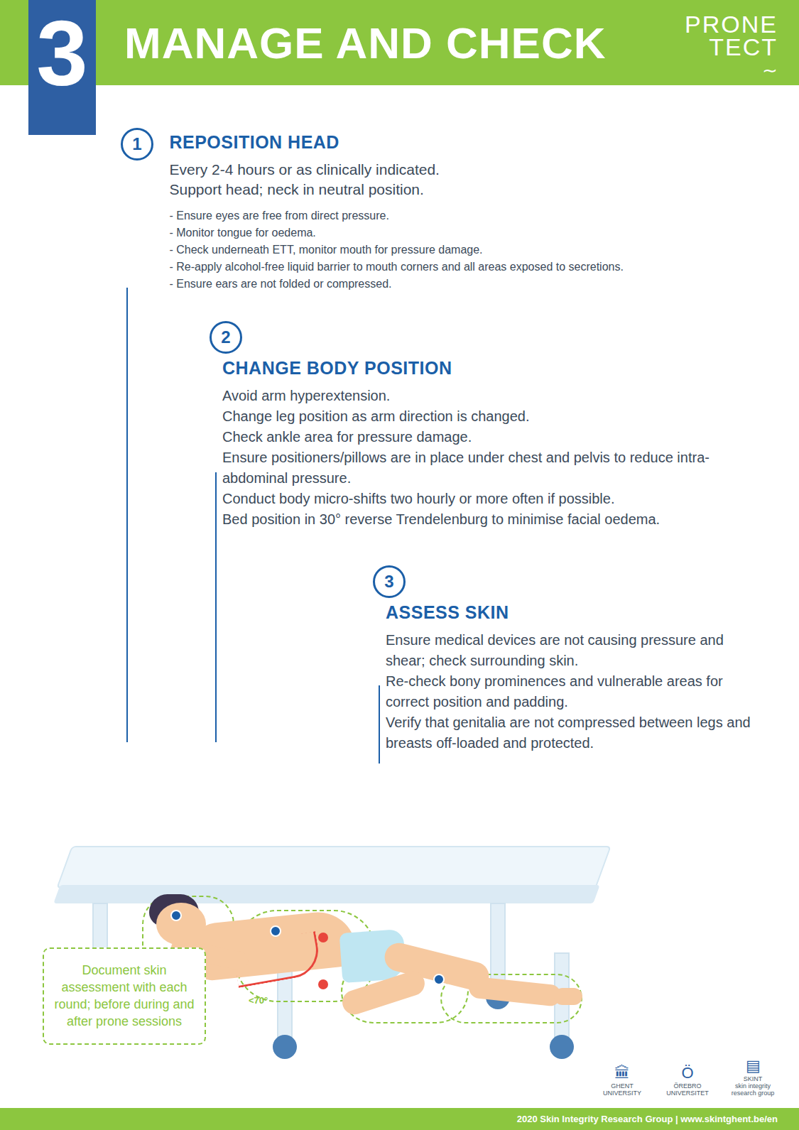3
Manage and Check
PRONE TECT ∼
1
Reposition Head
Every 2-4 hours or as clinically indicated.
Support head; neck in neutral position.
Ensure eyes are free from direct pressure.
Monitor tongue for oedema.
Check underneath ETT, monitor mouth for pressure damage.
Re-apply alcohol-free liquid barrier to mouth corners and all areas exposed to secretions.
Ensure ears are not folded or compressed.
2
Change Body Position
Avoid arm hyperextension.
Change leg position as arm direction is changed.
Check ankle area for pressure damage.
Ensure positioners/pillows are in place under chest and pelvis to reduce intra-abdominal pressure.
Conduct body micro-shifts two hourly or more often if possible.
Bed position in 30° reverse Trendelenburg to minimise facial oedema.
3
Assess Skin
Ensure medical devices are not causing pressure and shear; check surrounding skin.
Re-check bony prominences and vulnerable areas for correct position and padding.
Verify that genitalia are not compressed between legs and breasts off-loaded and protected.
<70°
Document skin assessment with each round; before during and after prone sessions
🏛GHENT
UNIVERSITY
ÖÖREBRO
UNIVERSITET
▤SKINT
skin integrity research group
2020 Skin Integrity Research Group | www.skintghent.be/en